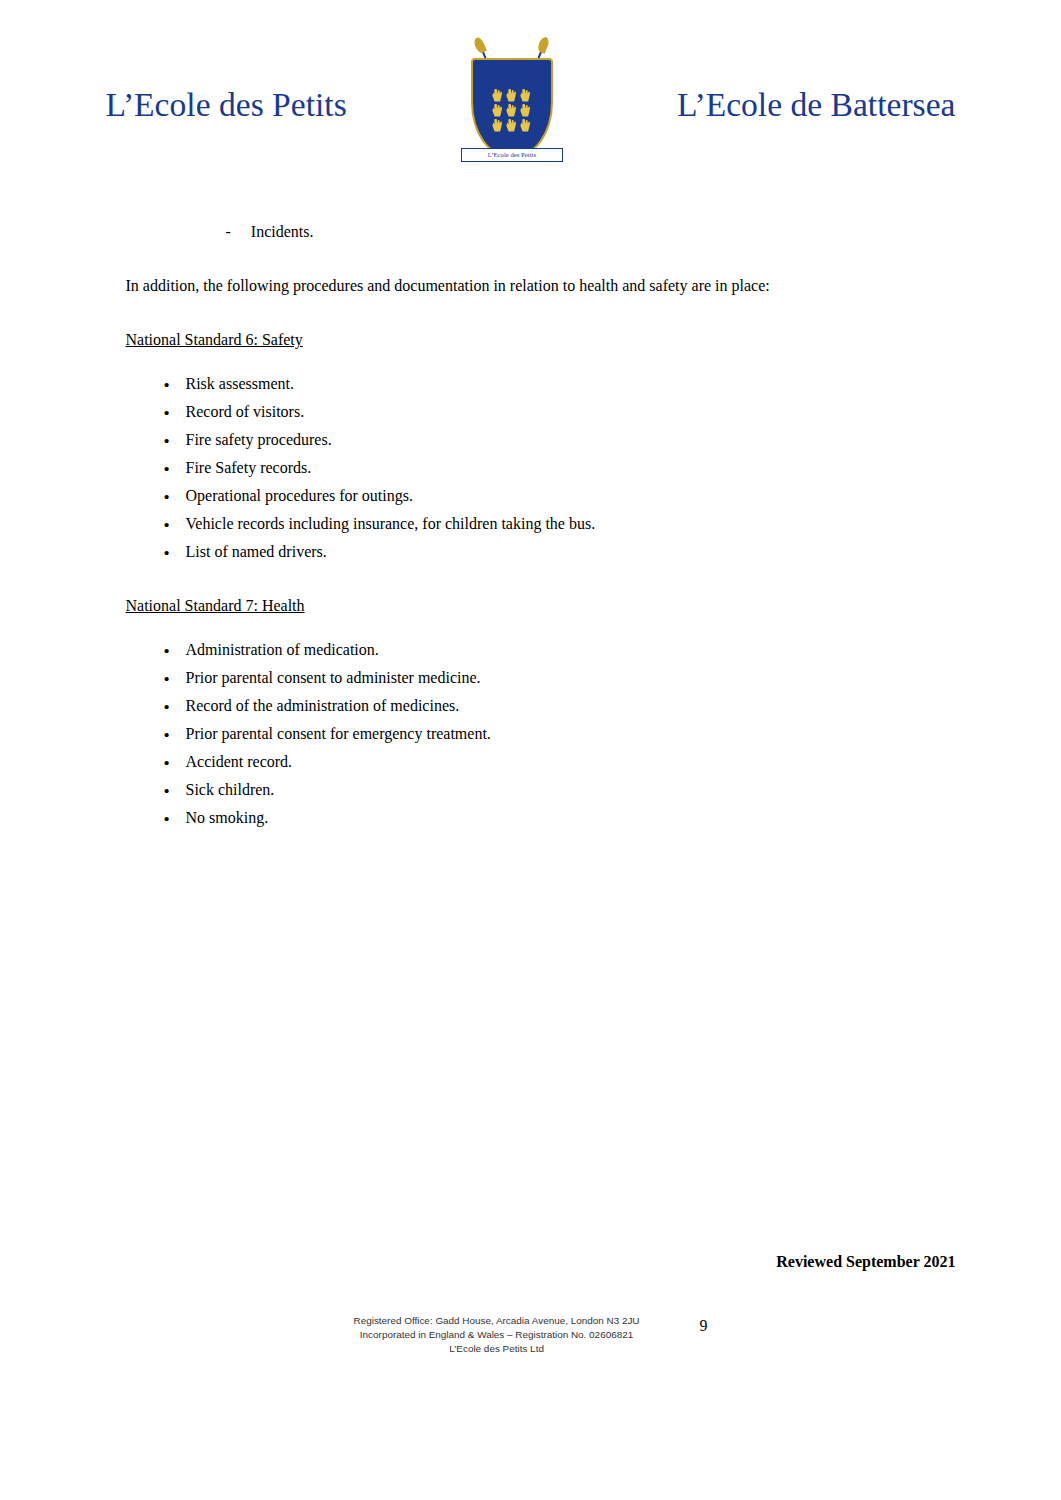L’Ecole des Petits
L’Ecole des Petits
L’Ecole de Battersea
Incidents.
In addition, the following procedures and documentation in relation to health and safety are in place:
National Standard 6: Safety
Risk assessment.
Record of visitors.
Fire safety procedures.
Fire Safety records.
Operational procedures for outings.
Vehicle records including insurance, for children taking the bus.
List of named drivers.
National Standard 7: Health
Administration of medication.
Prior parental consent to administer medicine.
Record of the administration of medicines.
Prior parental consent for emergency treatment.
Accident record.
Sick children.
No smoking.
Reviewed September 2021
Registered Office: Gadd House, Arcadia Avenue, London N3 2JU
Incorporated in England & Wales – Registration No. 02606821
L’Ecole des Petits Ltd
9